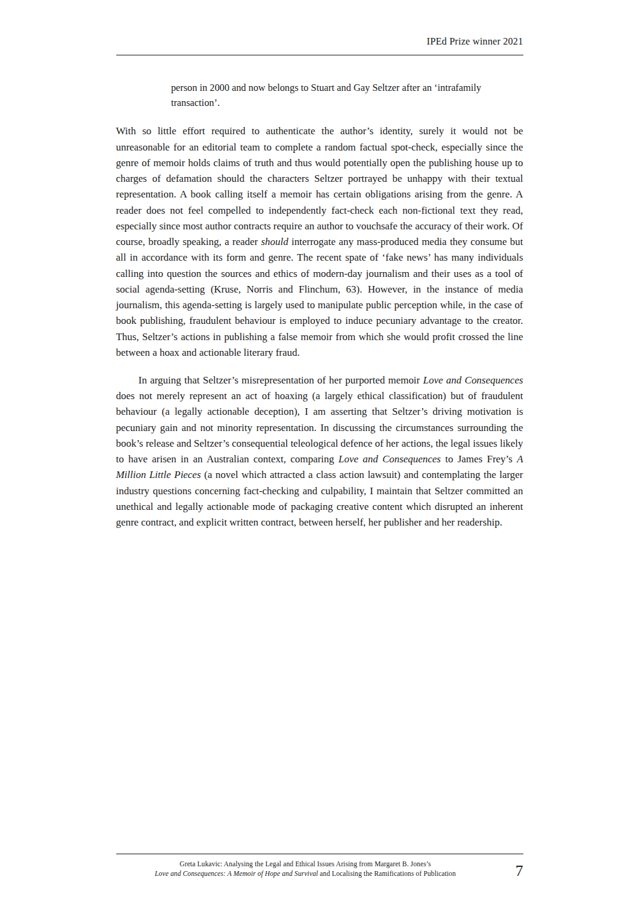IPEd Prize winner 2021
person in 2000 and now belongs to Stuart and Gay Seltzer after an ‘intrafamily transaction’.
With so little effort required to authenticate the author’s identity, surely it would not be unreasonable for an editorial team to complete a random factual spot-check, especially since the genre of memoir holds claims of truth and thus would potentially open the publishing house up to charges of defamation should the characters Seltzer portrayed be unhappy with their textual representation. A book calling itself a memoir has certain obligations arising from the genre. A reader does not feel compelled to independently fact-check each non-fictional text they read, especially since most author contracts require an author to vouchsafe the accuracy of their work. Of course, broadly speaking, a reader should interrogate any mass-produced media they consume but all in accordance with its form and genre. The recent spate of ‘fake news’ has many individuals calling into question the sources and ethics of modern-day journalism and their uses as a tool of social agenda-setting (Kruse, Norris and Flinchum, 63). However, in the instance of media journalism, this agenda-setting is largely used to manipulate public perception while, in the case of book publishing, fraudulent behaviour is employed to induce pecuniary advantage to the creator. Thus, Seltzer’s actions in publishing a false memoir from which she would profit crossed the line between a hoax and actionable literary fraud.
In arguing that Seltzer’s misrepresentation of her purported memoir Love and Consequences does not merely represent an act of hoaxing (a largely ethical classification) but of fraudulent behaviour (a legally actionable deception), I am asserting that Seltzer’s driving motivation is pecuniary gain and not minority representation. In discussing the circumstances surrounding the book’s release and Seltzer’s consequential teleological defence of her actions, the legal issues likely to have arisen in an Australian context, comparing Love and Consequences to James Frey’s A Million Little Pieces (a novel which attracted a class action lawsuit) and contemplating the larger industry questions concerning fact-checking and culpability, I maintain that Seltzer committed an unethical and legally actionable mode of packaging creative content which disrupted an inherent genre contract, and explicit written contract, between herself, her publisher and her readership.
Greta Lukavic: Analysing the Legal and Ethical Issues Arising from Margaret B. Jones’s
Love and Consequences: A Memoir of Hope and Survival and Localising the Ramifications of Publication
7